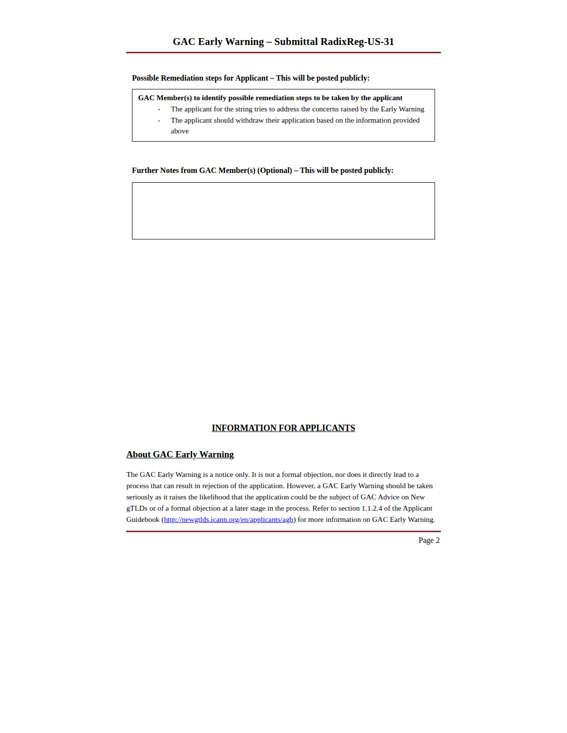GAC Early Warning – Submittal RadixReg-US-31
Possible Remediation steps for Applicant – This will be posted publicly:
GAC Member(s) to identify possible remediation steps to be taken by the applicant
The applicant for the string tries to address the concerns raised by the Early Warning
The applicant should withdraw their application based on the information provided above
Further Notes from GAC Member(s) (Optional) – This will be posted publicly:
INFORMATION FOR APPLICANTS
About GAC Early Warning
The GAC Early Warning is a notice only. It is not a formal objection, nor does it directly lead to a process that can result in rejection of the application. However, a GAC Early Warning should be taken seriously as it raises the likelihood that the application could be the subject of GAC Advice on New gTLDs or of a formal objection at a later stage in the process. Refer to section 1.1.2.4 of the Applicant Guidebook (http://newgtlds.icann.org/en/applicants/agb) for more information on GAC Early Warning.
Page 2